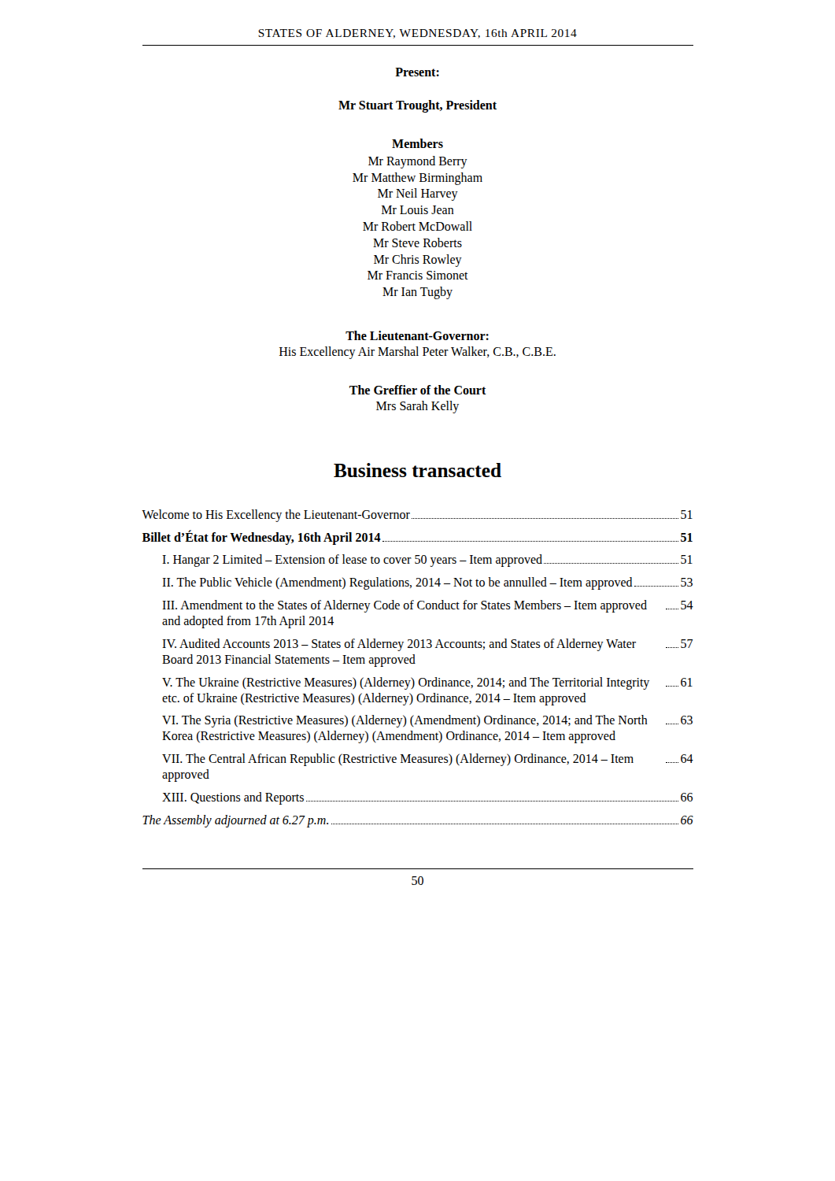STATES OF ALDERNEY, WEDNESDAY, 16th APRIL 2014
Present:
Mr Stuart Trought, President
Members
Mr Raymond Berry
Mr Matthew Birmingham
Mr Neil Harvey
Mr Louis Jean
Mr Robert McDowall
Mr Steve Roberts
Mr Chris Rowley
Mr Francis Simonet
Mr Ian Tugby
The Lieutenant-Governor:
His Excellency Air Marshal Peter Walker, C.B., C.B.E.
The Greffier of the Court
Mrs Sarah Kelly
Business transacted
Welcome to His Excellency the Lieutenant-Governor 51
Billet d’État for Wednesday, 16th April 2014 51
I. Hangar 2 Limited – Extension of lease to cover 50 years – Item approved 51
II. The Public Vehicle (Amendment) Regulations, 2014 – Not to be annulled – Item approved 53
III. Amendment to the States of Alderney Code of Conduct for States Members – Item approved and adopted from 17th April 2014 54
IV. Audited Accounts 2013 – States of Alderney 2013 Accounts; and States of Alderney Water Board 2013 Financial Statements – Item approved 57
V. The Ukraine (Restrictive Measures) (Alderney) Ordinance, 2014; and The Territorial Integrity etc. of Ukraine (Restrictive Measures) (Alderney) Ordinance, 2014 – Item approved 61
VI. The Syria (Restrictive Measures) (Alderney) (Amendment) Ordinance, 2014; and The North Korea (Restrictive Measures) (Alderney) (Amendment) Ordinance, 2014 – Item approved 63
VII. The Central African Republic (Restrictive Measures) (Alderney) Ordinance, 2014 – Item approved 64
XIII. Questions and Reports 66
The Assembly adjourned at 6.27 p.m. 66
50